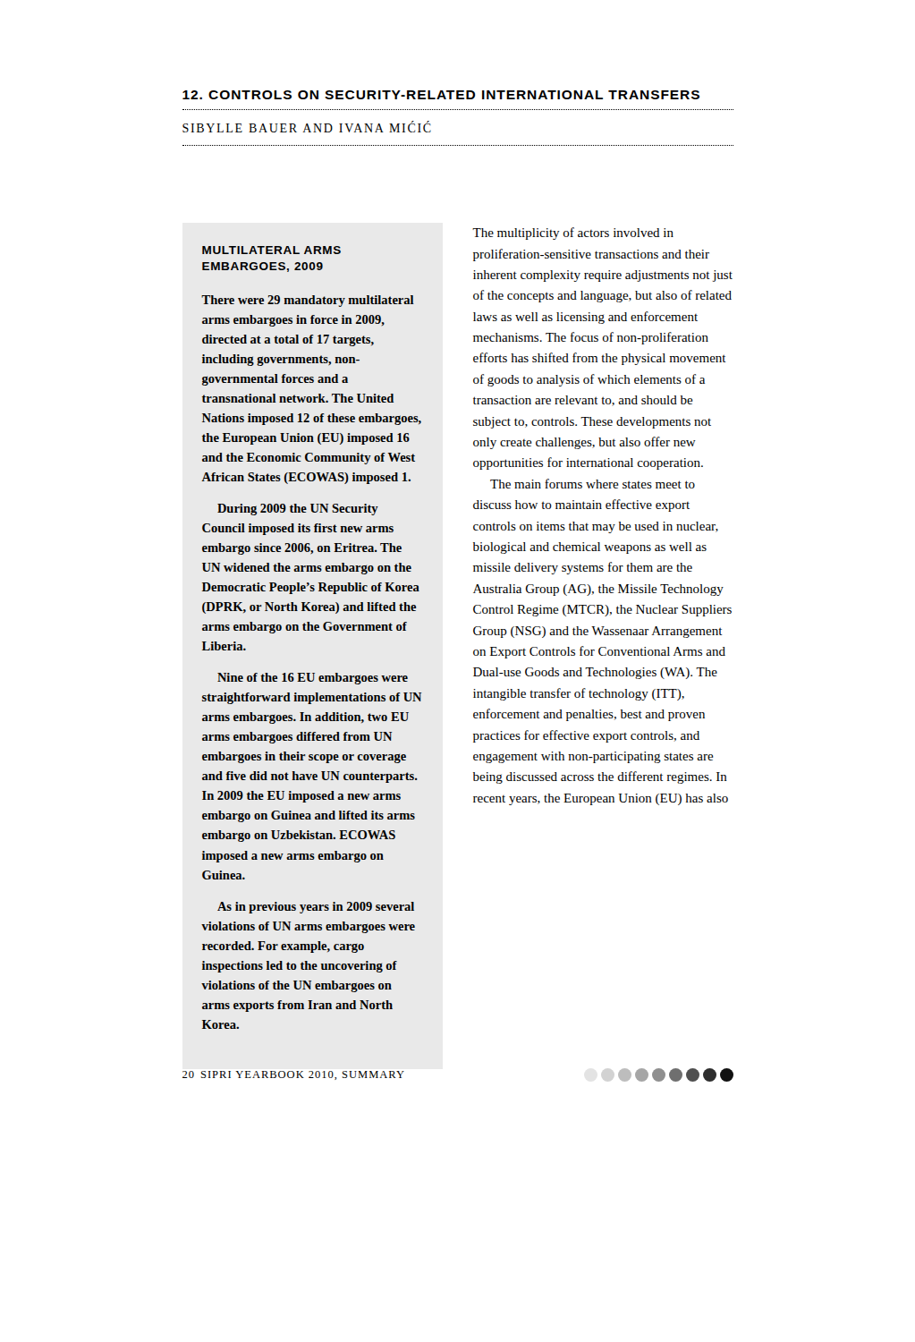12. Controls on security-related international transfers
Sibylle Bauer and Ivana Mićić
Multilateral arms embargoes, 2009
There were 29 mandatory multilateral arms embargoes in force in 2009, directed at a total of 17 targets, including governments, non-governmental forces and a transnational network. The United Nations imposed 12 of these embargoes, the European Union (EU) imposed 16 and the Economic Community of West African States (ECOWAS) imposed 1.
During 2009 the UN Security Council imposed its first new arms embargo since 2006, on Eritrea. The UN widened the arms embargo on the Democratic People’s Republic of Korea (DPRK, or North Korea) and lifted the arms embargo on the Government of Liberia.
Nine of the 16 EU embargoes were straightforward implementations of UN arms embargoes. In addition, two EU arms embargoes differed from UN embargoes in their scope or coverage and five did not have UN counterparts. In 2009 the EU imposed a new arms embargo on Guinea and lifted its arms embargo on Uzbekistan. ECOWAS imposed a new arms embargo on Guinea.
As in previous years in 2009 several violations of UN arms embargoes were recorded. For example, cargo inspections led to the uncovering of violations of the UN embargoes on arms exports from Iran and North Korea.
The multiplicity of actors involved in proliferation-sensitive transactions and their inherent complexity require adjustments not just of the concepts and language, but also of related laws as well as licensing and enforcement mechanisms. The focus of non-proliferation efforts has shifted from the physical movement of goods to analysis of which elements of a transaction are relevant to, and should be subject to, controls. These developments not only create challenges, but also offer new opportunities for international cooperation.
The main forums where states meet to discuss how to maintain effective export controls on items that may be used in nuclear, biological and chemical weapons as well as missile delivery systems for them are the Australia Group (AG), the Missile Technology Control Regime (MTCR), the Nuclear Suppliers Group (NSG) and the Wassenaar Arrangement on Export Controls for Conventional Arms and Dual-use Goods and Technologies (WA). The intangible transfer of technology (ITT), enforcement and penalties, best and proven practices for effective export controls, and engagement with non-participating states are being discussed across the different regimes. In recent years, the European Union (EU) has also
20 SIPRI YEARBOOK 2010, SUMMARY